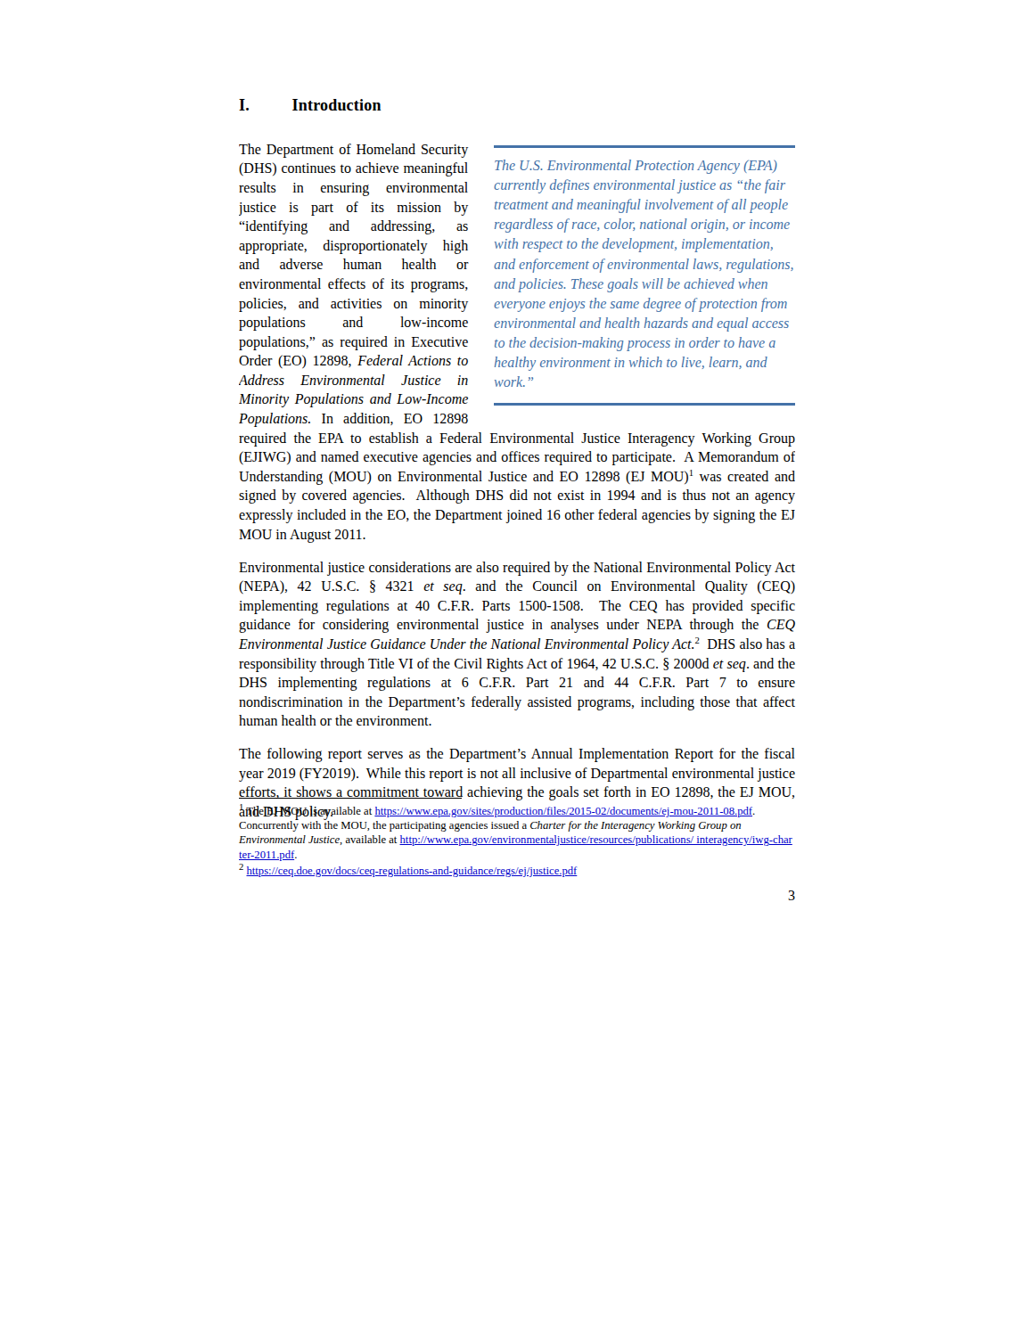I. Introduction
The U.S. Environmental Protection Agency (EPA) currently defines environmental justice as “the fair treatment and meaningful involvement of all people regardless of race, color, national origin, or income with respect to the development, implementation, and enforcement of environmental laws, regulations, and policies. These goals will be achieved when everyone enjoys the same degree of protection from environmental and health hazards and equal access to the decision-making process in order to have a healthy environment in which to live, learn, and work.”
The Department of Homeland Security (DHS) continues to achieve meaningful results in ensuring environmental justice is part of its mission by “identifying and addressing, as appropriate, disproportionately high and adverse human health or environmental effects of its programs, policies, and activities on minority populations and low-income populations,” as required in Executive Order (EO) 12898, Federal Actions to Address Environmental Justice in Minority Populations and Low-Income Populations. In addition, EO 12898 required the EPA to establish a Federal Environmental Justice Interagency Working Group (EJIWG) and named executive agencies and offices required to participate. A Memorandum of Understanding (MOU) on Environmental Justice and EO 12898 (EJ MOU)1 was created and signed by covered agencies. Although DHS did not exist in 1994 and is thus not an agency expressly included in the EO, the Department joined 16 other federal agencies by signing the EJ MOU in August 2011.
Environmental justice considerations are also required by the National Environmental Policy Act (NEPA), 42 U.S.C. § 4321 et seq. and the Council on Environmental Quality (CEQ) implementing regulations at 40 C.F.R. Parts 1500-1508. The CEQ has provided specific guidance for considering environmental justice in analyses under NEPA through the CEQ Environmental Justice Guidance Under the National Environmental Policy Act.2 DHS also has a responsibility through Title VI of the Civil Rights Act of 1964, 42 U.S.C. § 2000d et seq. and the DHS implementing regulations at 6 C.F.R. Part 21 and 44 C.F.R. Part 7 to ensure nondiscrimination in the Department’s federally assisted programs, including those that affect human health or the environment.
The following report serves as the Department’s Annual Implementation Report for the fiscal year 2019 (FY2019). While this report is not all inclusive of Departmental environmental justice efforts, it shows a commitment toward achieving the goals set forth in EO 12898, the EJ MOU, and DHS policy.
1 The EJ MOU is available at https://www.epa.gov/sites/production/files/2015-02/documents/ej-mou-2011-08.pdf. Concurrently with the MOU, the participating agencies issued a Charter for the Interagency Working Group on Environmental Justice, available at http://www.epa.gov/environmentaljustice/resources/publications/ interagency/iwg-charter-2011.pdf.
2 https://ceq.doe.gov/docs/ceq-regulations-and-guidance/regs/ej/justice.pdf
3